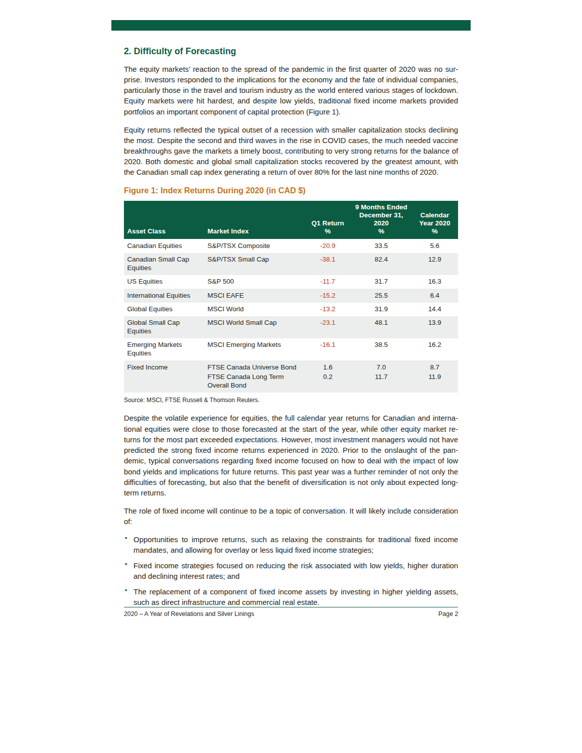2. Difficulty of Forecasting
The equity markets’ reaction to the spread of the pandemic in the first quarter of 2020 was no surprise. Investors responded to the implications for the economy and the fate of individual companies, particularly those in the travel and tourism industry as the world entered various stages of lockdown. Equity markets were hit hardest, and despite low yields, traditional fixed income markets provided portfolios an important component of capital protection (Figure 1).
Equity returns reflected the typical outset of a recession with smaller capitalization stocks declining the most. Despite the second and third waves in the rise in COVID cases, the much needed vaccine breakthroughs gave the markets a timely boost, contributing to very strong returns for the balance of 2020. Both domestic and global small capitalization stocks recovered by the greatest amount, with the Canadian small cap index generating a return of over 80% for the last nine months of 2020.
Figure 1: Index Returns During 2020 (in CAD $)
| Asset Class | Market Index | Q1 Return % | 9 Months Ended December 31, 2020 % | Calendar Year 2020 % |
| --- | --- | --- | --- | --- |
| Canadian Equities | S&P/TSX Composite | -20.9 | 33.5 | 5.6 |
| Canadian Small Cap Equities | S&P/TSX Small Cap | -38.1 | 82.4 | 12.9 |
| US Equities | S&P 500 | -11.7 | 31.7 | 16.3 |
| International Equities | MSCI EAFE | -15.2 | 25.5 | 6.4 |
| Global Equities | MSCI World | -13.2 | 31.9 | 14.4 |
| Global Small Cap Equities | MSCI World Small Cap | -23.1 | 48.1 | 13.9 |
| Emerging Markets Equities | MSCI Emerging Markets | -16.1 | 38.5 | 16.2 |
| Fixed Income | FTSE Canada Universe Bond | 1.6 | 7.0 | 8.7 |
| | FTSE Canada Long Term Overall Bond | 0.2 | 11.7 | 11.9 |
Source: MSCI, FTSE Russell & Thomson Reuters.
Despite the volatile experience for equities, the full calendar year returns for Canadian and international equities were close to those forecasted at the start of the year, while other equity market returns for the most part exceeded expectations. However, most investment managers would not have predicted the strong fixed income returns experienced in 2020. Prior to the onslaught of the pandemic, typical conversations regarding fixed income focused on how to deal with the impact of low bond yields and implications for future returns. This past year was a further reminder of not only the difficulties of forecasting, but also that the benefit of diversification is not only about expected long-term returns.
The role of fixed income will continue to be a topic of conversation. It will likely include consideration of:
Opportunities to improve returns, such as relaxing the constraints for traditional fixed income mandates, and allowing for overlay or less liquid fixed income strategies;
Fixed income strategies focused on reducing the risk associated with low yields, higher duration and declining interest rates; and
The replacement of a component of fixed income assets by investing in higher yielding assets, such as direct infrastructure and commercial real estate.
2020 – A Year of Revelations and Silver Linings Page 2